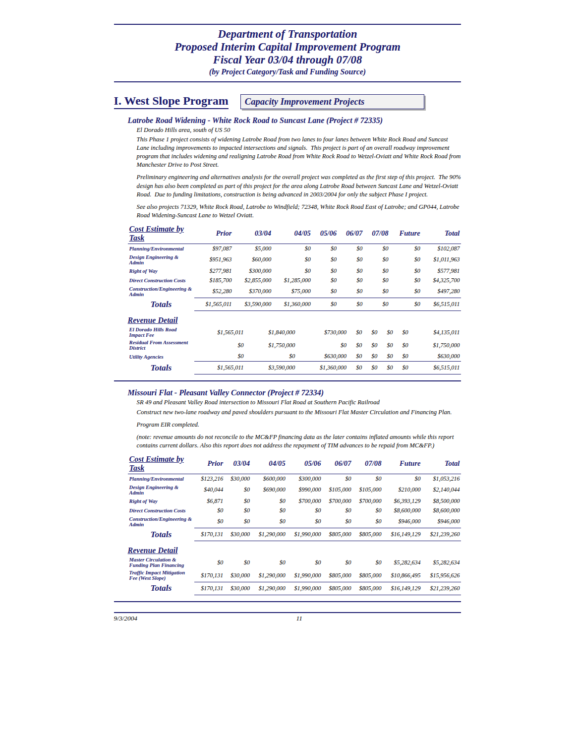Department of Transportation
Proposed Interim Capital Improvement Program
Fiscal Year 03/04 through 07/08
(by Project Category/Task and Funding Source)
I. West Slope Program
Capacity Improvement Projects
Latrobe Road Widening - White Rock Road to Suncast Lane (Project # 72335)
El Dorado Hills area, south of US 50
This Phase 1 project consists of widening Latrobe Road from two lanes to four lanes between White Rock Road and Suncast Lane including improvements to impacted intersections and signals. This project is part of an overall roadway improvement program that includes widening and realigning Latrobe Road from White Rock Road to Wetzel-Oviatt and White Rock Road from Manchester Drive to Post Street.
Preliminary engineering and alternatives analysis for the overall project was completed as the first step of this project. The 90% design has also been completed as part of this project for the area along Latrobe Road between Suncast Lane and Wetzel-Oviatt Road. Due to funding limitations, construction is being advanced in 2003/2004 for only the subject Phase I project.
See also projects 71329, White Rock Road, Latrobe to Windfield; 72348, White Rock Road East of Latrobe; and GP044, Latrobe Road Widening-Suncast Lane to Wetzel Oviatt.
| Cost Estimate by Task | Prior | 03/04 | 04/05 | 05/06 | 06/07 | 07/08 | Future | Total |
| --- | --- | --- | --- | --- | --- | --- | --- | --- |
| Planning/Environmental | $97,087 | $5,000 | $0 | $0 | $0 | $0 | $0 | $102,087 |
| Design Engineering & Admin | $951,963 | $60,000 | $0 | $0 | $0 | $0 | $0 | $1,011,963 |
| Right of Way | $277,981 | $300,000 | $0 | $0 | $0 | $0 | $0 | $577,981 |
| Direct Construction Costs | $185,700 | $2,855,000 | $1,285,000 | $0 | $0 | $0 | $0 | $4,325,700 |
| Construction/Engineering & Admin | $52,280 | $370,000 | $75,000 | $0 | $0 | $0 | $0 | $497,280 |
| Totals | $1,565,011 | $3,590,000 | $1,360,000 | $0 | $0 | $0 | $0 | $6,515,011 |
Revenue Detail
| El Dorado Hills Road Impact Fee | $1,565,011 | $1,840,000 | $730,000 | $0 | $0 | $0 | $0 | $4,135,011 |
| Residual From Assessment District | $0 | $1,750,000 | $0 | $0 | $0 | $0 | $0 | $1,750,000 |
| Utility Agencies | $0 | $0 | $630,000 | $0 | $0 | $0 | $0 | $630,000 |
| Totals | $1,565,011 | $3,590,000 | $1,360,000 | $0 | $0 | $0 | $0 | $6,515,011 |
Missouri Flat - Pleasant Valley Connector (Project # 72334)
SR 49 and Pleasant Valley Road intersection to Missouri Flat Road at Southern Pacific Railroad
Construct new two-lane roadway and paved shoulders pursuant to the Missouri Flat Master Circulation and Financing Plan.
Program EIR completed.
(note: revenue amounts do not reconcile to the MC&FP financing data as the later contains inflated amounts while this report contains current dollars. Also this report does not address the repayment of TIM advances to be repaid from MC&FP.)
| Cost Estimate by Task | Prior | 03/04 | 04/05 | 05/06 | 06/07 | 07/08 | Future | Total |
| --- | --- | --- | --- | --- | --- | --- | --- | --- |
| Planning/Environmental | $123,216 | $30,000 | $600,000 | $300,000 | $0 | $0 | $0 | $1,053,216 |
| Design Engineering & Admin | $40,044 | $0 | $690,000 | $990,000 | $105,000 | $105,000 | $210,000 | $2,140,044 |
| Right of Way | $6,871 | $0 | $0 | $700,000 | $700,000 | $700,000 | $6,393,129 | $8,500,000 |
| Direct Construction Costs | $0 | $0 | $0 | $0 | $0 | $0 | $8,600,000 | $8,600,000 |
| Construction/Engineering & Admin | $0 | $0 | $0 | $0 | $0 | $0 | $946,000 | $946,000 |
| Totals | $170,131 | $30,000 | $1,290,000 | $1,990,000 | $805,000 | $805,000 | $16,149,129 | $21,239,260 |
Revenue Detail
| Master Circulation & Funding Plan Financing | $0 | $0 | $0 | $0 | $0 | $0 | $5,282,634 | $5,282,634 |
| Traffic Impact Mitigation Fee (West Slope) | $170,131 | $30,000 | $1,290,000 | $1,990,000 | $805,000 | $805,000 | $10,866,495 | $15,956,626 |
| Totals | $170,131 | $30,000 | $1,290,000 | $1,990,000 | $805,000 | $805,000 | $16,149,129 | $21,239,260 |
9/3/2004
11